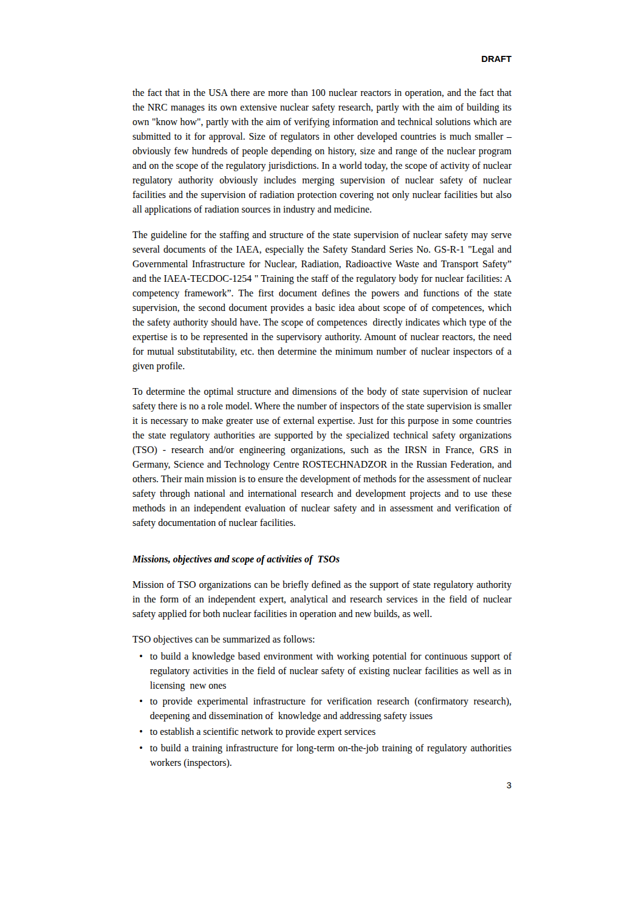DRAFT
the fact that in the USA there are more than 100 nuclear reactors in operation, and the fact that the NRC manages its own extensive nuclear safety research, partly with the aim of building its own "know how", partly with the aim of verifying information and technical solutions which are submitted to it for approval. Size of regulators in other developed countries is much smaller – obviously few hundreds of people depending on history, size and range of the nuclear program and on the scope of the regulatory jurisdictions. In a world today, the scope of activity of nuclear regulatory authority obviously includes merging supervision of nuclear safety of nuclear facilities and the supervision of radiation protection covering not only nuclear facilities but also all applications of radiation sources in industry and medicine.
The guideline for the staffing and structure of the state supervision of nuclear safety may serve several documents of the IAEA, especially the Safety Standard Series No. GS-R-1 "Legal and Governmental Infrastructure for Nuclear, Radiation, Radioactive Waste and Transport Safety” and the IAEA-TECDOC-1254 " Training the staff of the regulatory body for nuclear facilities: A competency framework”. The first document defines the powers and functions of the state supervision, the second document provides a basic idea about scope of of competences, which the safety authority should have. The scope of competences directly indicates which type of the expertise is to be represented in the supervisory authority. Amount of nuclear reactors, the need for mutual substitutability, etc. then determine the minimum number of nuclear inspectors of a given profile.
To determine the optimal structure and dimensions of the body of state supervision of nuclear safety there is no a role model. Where the number of inspectors of the state supervision is smaller it is necessary to make greater use of external expertise. Just for this purpose in some countries the state regulatory authorities are supported by the specialized technical safety organizations (TSO) - research and/or engineering organizations, such as the IRSN in France, GRS in Germany, Science and Technology Centre ROSTECHNADZOR in the Russian Federation, and others. Their main mission is to ensure the development of methods for the assessment of nuclear safety through national and international research and development projects and to use these methods in an independent evaluation of nuclear safety and in assessment and verification of safety documentation of nuclear facilities.
Missions, objectives and scope of activities of TSOs
Mission of TSO organizations can be briefly defined as the support of state regulatory authority in the form of an independent expert, analytical and research services in the field of nuclear safety applied for both nuclear facilities in operation and new builds, as well.
TSO objectives can be summarized as follows:
to build a knowledge based environment with working potential for continuous support of regulatory activities in the field of nuclear safety of existing nuclear facilities as well as in licensing new ones
to provide experimental infrastructure for verification research (confirmatory research), deepening and dissemination of knowledge and addressing safety issues
to establish a scientific network to provide expert services
to build a training infrastructure for long-term on-the-job training of regulatory authorities workers (inspectors).
3